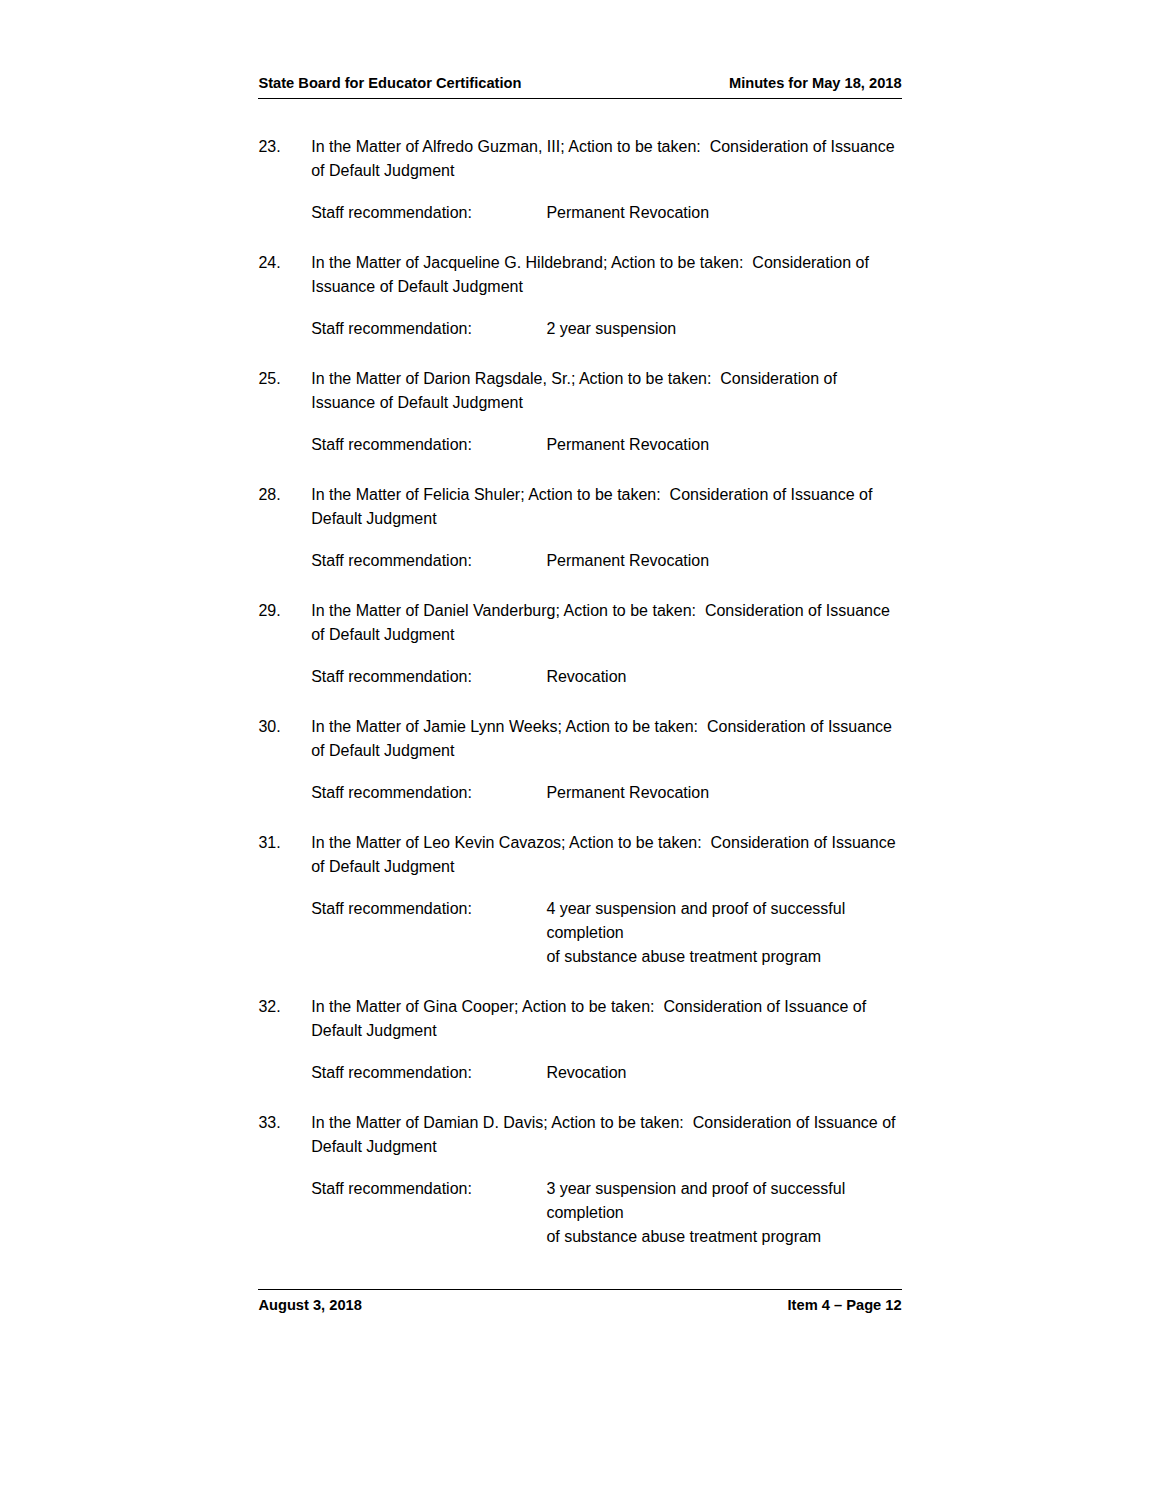State Board for Educator Certification Minutes for May 18, 2018
23.
In the Matter of Alfredo Guzman, III; Action to be taken: Consideration of Issuance of Default Judgment
Staff recommendation:
Permanent Revocation
24.
In the Matter of Jacqueline G. Hildebrand; Action to be taken: Consideration of Issuance of Default Judgment
Staff recommendation:
2 year suspension
25.
In the Matter of Darion Ragsdale, Sr.; Action to be taken: Consideration of Issuance of Default Judgment
Staff recommendation:
Permanent Revocation
28.
In the Matter of Felicia Shuler; Action to be taken: Consideration of Issuance of Default Judgment
Staff recommendation:
Permanent Revocation
29.
In the Matter of Daniel Vanderburg; Action to be taken: Consideration of Issuance of Default Judgment
Staff recommendation:
Revocation
30.
In the Matter of Jamie Lynn Weeks; Action to be taken: Consideration of Issuance of Default Judgment
Staff recommendation:
Permanent Revocation
31.
In the Matter of Leo Kevin Cavazos; Action to be taken: Consideration of Issuance of Default Judgment
Staff recommendation:
4 year suspension and proof of successful completionof substance abuse treatment program
32.
In the Matter of Gina Cooper; Action to be taken: Consideration of Issuance of Default Judgment
Staff recommendation:
Revocation
33.
In the Matter of Damian D. Davis; Action to be taken: Consideration of Issuance of Default Judgment
Staff recommendation:
3 year suspension and proof of successful completionof substance abuse treatment program
August 3, 2018 Item 4 – Page 12